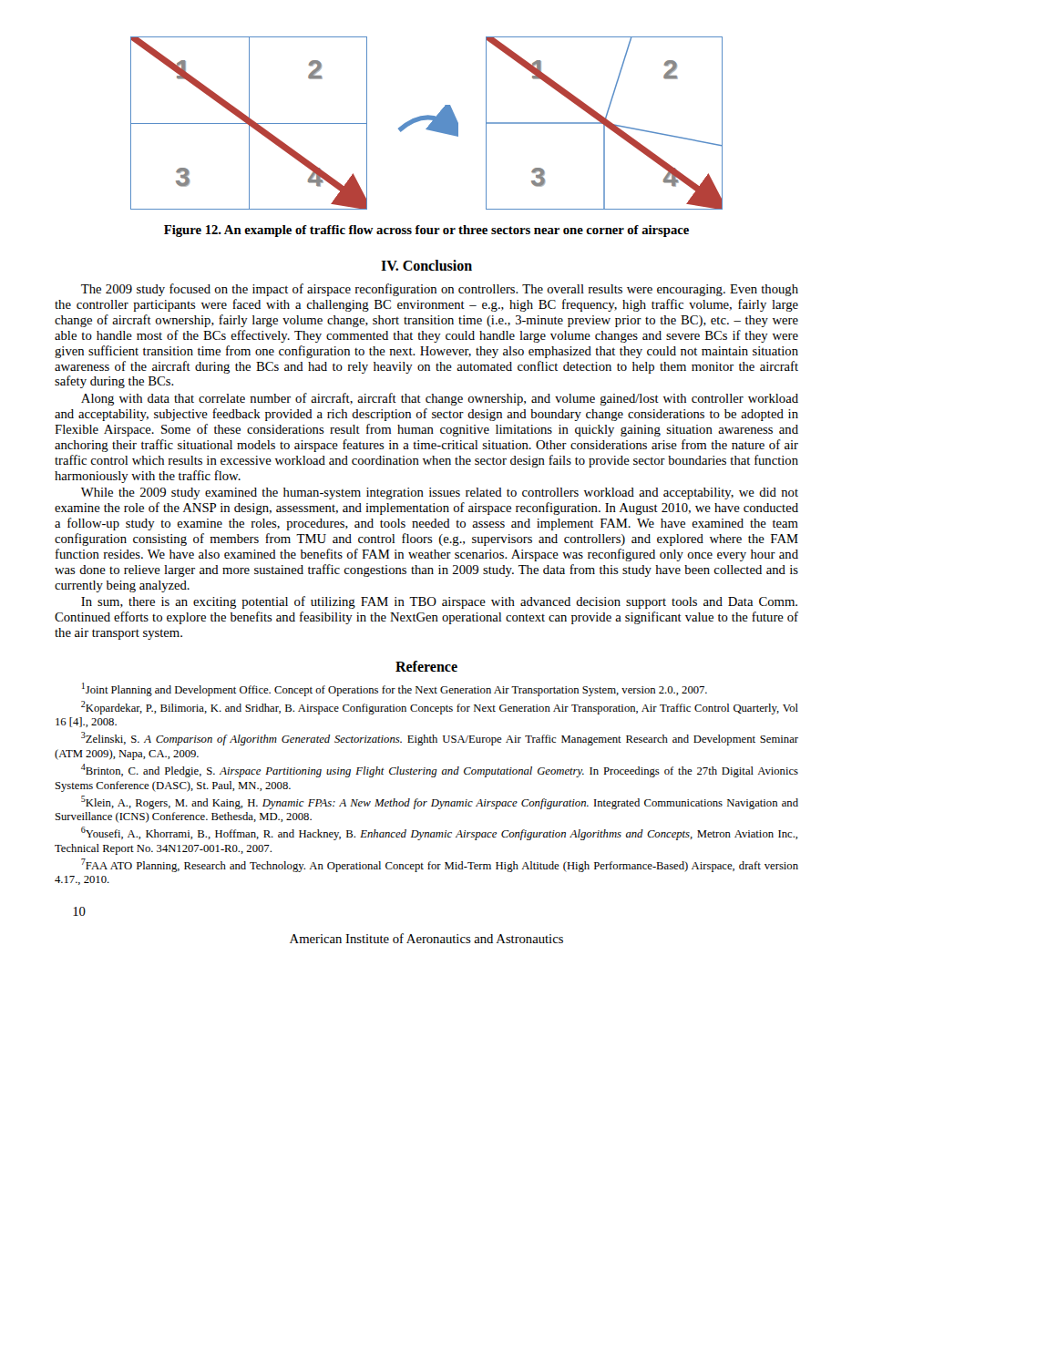1 2 3 4
1 2 3 4
Figure 12. An example of traffic flow across four or three sectors near one corner of airspace
IV. Conclusion
The 2009 study focused on the impact of airspace reconfiguration on controllers. The overall results were encouraging. Even though the controller participants were faced with a challenging BC environment – e.g., high BC frequency, high traffic volume, fairly large change of aircraft ownership, fairly large volume change, short transition time (i.e., 3-minute preview prior to the BC), etc. – they were able to handle most of the BCs effectively. They commented that they could handle large volume changes and severe BCs if they were given sufficient transition time from one configuration to the next. However, they also emphasized that they could not maintain situation awareness of the aircraft during the BCs and had to rely heavily on the automated conflict detection to help them monitor the aircraft safety during the BCs.
Along with data that correlate number of aircraft, aircraft that change ownership, and volume gained/lost with controller workload and acceptability, subjective feedback provided a rich description of sector design and boundary change considerations to be adopted in Flexible Airspace. Some of these considerations result from human cognitive limitations in quickly gaining situation awareness and anchoring their traffic situational models to airspace features in a time-critical situation. Other considerations arise from the nature of air traffic control which results in excessive workload and coordination when the sector design fails to provide sector boundaries that function harmoniously with the traffic flow.
While the 2009 study examined the human-system integration issues related to controllers workload and acceptability, we did not examine the role of the ANSP in design, assessment, and implementation of airspace reconfiguration. In August 2010, we have conducted a follow-up study to examine the roles, procedures, and tools needed to assess and implement FAM. We have examined the team configuration consisting of members from TMU and control floors (e.g., supervisors and controllers) and explored where the FAM function resides. We have also examined the benefits of FAM in weather scenarios. Airspace was reconfigured only once every hour and was done to relieve larger and more sustained traffic congestions than in 2009 study. The data from this study have been collected and is currently being analyzed.
In sum, there is an exciting potential of utilizing FAM in TBO airspace with advanced decision support tools and Data Comm. Continued efforts to explore the benefits and feasibility in the NextGen operational context can provide a significant value to the future of the air transport system.
Reference
1Joint Planning and Development Office. Concept of Operations for the Next Generation Air Transportation System, version 2.0., 2007.
2Kopardekar, P., Bilimoria, K. and Sridhar, B. Airspace Configuration Concepts for Next Generation Air Transporation, Air Traffic Control Quarterly, Vol 16 [4]., 2008.
3Zelinski, S. A Comparison of Algorithm Generated Sectorizations. Eighth USA/Europe Air Traffic Management Research and Development Seminar (ATM 2009), Napa, CA., 2009.
4Brinton, C. and Pledgie, S. Airspace Partitioning using Flight Clustering and Computational Geometry. In Proceedings of the 27th Digital Avionics Systems Conference (DASC), St. Paul, MN., 2008.
5Klein, A., Rogers, M. and Kaing, H. Dynamic FPAs: A New Method for Dynamic Airspace Configuration. Integrated Communications Navigation and Surveillance (ICNS) Conference. Bethesda, MD., 2008.
6Yousefi, A., Khorrami, B., Hoffman, R. and Hackney, B. Enhanced Dynamic Airspace Configuration Algorithms and Concepts, Metron Aviation Inc., Technical Report No. 34N1207-001-R0., 2007.
7FAA ATO Planning, Research and Technology. An Operational Concept for Mid-Term High Altitude (High Performance-Based) Airspace, draft version 4.17., 2010.
10
American Institute of Aeronautics and Astronautics